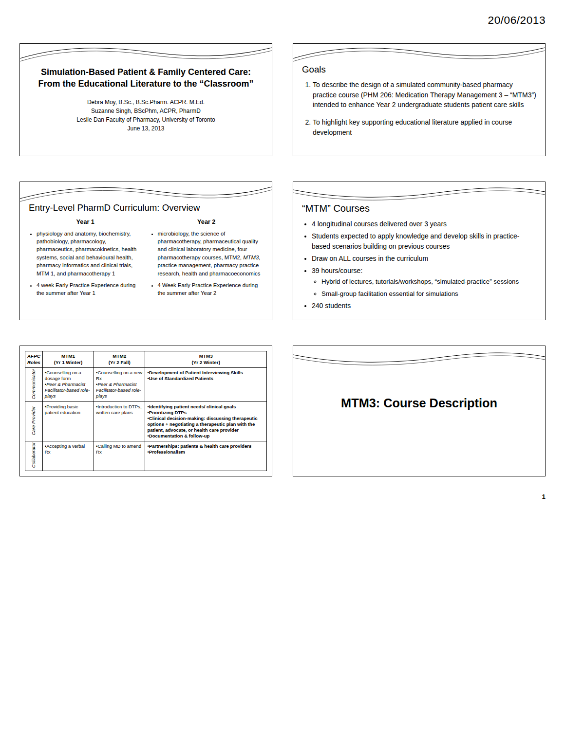20/06/2013
Simulation-Based Patient & Family Centered Care: From the Educational Literature to the “Classroom”
Debra Moy, B.Sc., B.Sc.Pharm. ACPR. M.Ed.
Suzanne Singh, BScPhm, ACPR, PharmD
Leslie Dan Faculty of Pharmacy, University of Toronto
June 13, 2013
Goals
To describe the design of a simulated community-based pharmacy practice course (PHM 206: Medication Therapy Management 3 – “MTM3”) intended to enhance Year 2 undergraduate students patient care skills
To highlight key supporting educational literature applied in course development
Entry-Level PharmD Curriculum: Overview
Year 1
physiology and anatomy, biochemistry, pathobiology, pharmacology, pharmaceutics, pharmacokinetics, health systems, social and behavioural health, pharmacy informatics and clinical trials, MTM 1, and pharmacotherapy 1
4 week Early Practice Experience during the summer after Year 1
Year 2
microbiology, the science of pharmacotherapy, pharmaceutical quality and clinical laboratory medicine, four pharmacotherapy courses, MTM2, MTM3, practice management, pharmacy practice research, health and pharmacoeconomics
4 Week Early Practice Experience during the summer after Year 2
“MTM” Courses
4 longitudinal courses delivered over 3 years
Students expected to apply knowledge and develop skills in practice-based scenarios building on previous courses
Draw on ALL courses in the curriculum
39 hours/course:
Hybrid of lectures, tutorials/workshops, “simulated-practice” sessions
Small-group facilitation essential for simulations
240 students
| AFPC Roles | MTM1 (Yr 1 Winter) | MTM2 (Yr 2 Fall) | MTM3 (Yr 2 Winter) |
| --- | --- | --- | --- |
| Communicator | •Counselling on a dosage form • Peer & Pharmacist Facilitator-based role-plays | •Counselling on a new Rx • Peer & Pharmacist Facilitator-based role-plays | •Development of Patient Interviewing Skills •Use of Standardized Patients |
| Care Provider | •Providing basic patient education | •Introduction to DTPs, written care plans | •Identifying patient needs/ clinical goals •Prioritizing DTPs •Clinical decision-making: discussing therapeutic options + negotiating a therapeutic plan with the patient, advocate, or health care provider •Documentation & follow-up |
| Collaborator | •Accepting a verbal Rx | •Calling MD to amend Rx | •Partnerships: patients & health care providers •Professionalism |
MTM3: Course Description
1